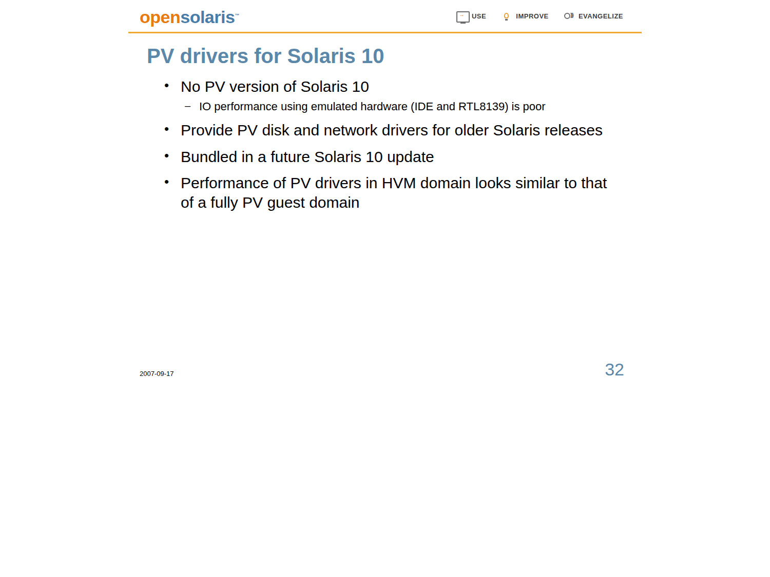open sol aris™
USE IMPROVE EVANGELIZE
PV drivers for Solaris 10
No PV version of Solaris 10
IO performance using emulated hardware (IDE and RTL8139) is poor
Provide PV disk and network drivers for older Solaris releases
Bundled in a future Solaris 10 update
Performance of PV drivers in HVM domain looks similar to that of a fully PV guest domain
2007-09-17
32